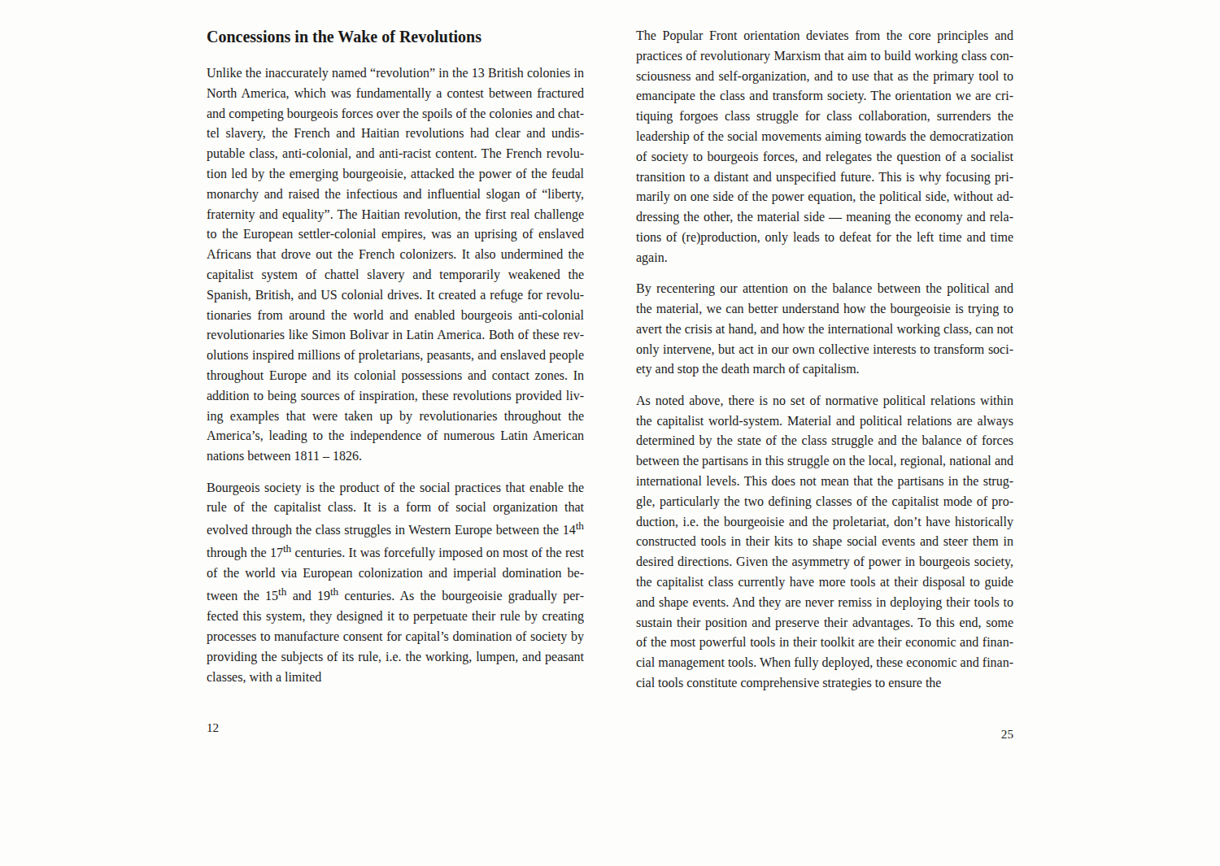Concessions in the Wake of Revolutions
Unlike the inaccurately named “revolution” in the 13 British colonies in North America, which was fundamentally a contest between fractured and competing bourgeois forces over the spoils of the colonies and chattel slavery, the French and Haitian revolutions had clear and undisputable class, anti-colonial, and anti-racist content. The French revolution led by the emerging bourgeoisie, attacked the power of the feudal monarchy and raised the infectious and influential slogan of “liberty, fraternity and equality”. The Haitian revolution, the first real challenge to the European settler-colonial empires, was an uprising of enslaved Africans that drove out the French colonizers. It also undermined the capitalist system of chattel slavery and temporarily weakened the Spanish, British, and US colonial drives. It created a refuge for revolutionaries from around the world and enabled bourgeois anti-colonial revolutionaries like Simon Bolivar in Latin America. Both of these revolutions inspired millions of proletarians, peasants, and enslaved people throughout Europe and its colonial possessions and contact zones. In addition to being sources of inspiration, these revolutions provided living examples that were taken up by revolutionaries throughout the America’s, leading to the independence of numerous Latin American nations between 1811 – 1826.
Bourgeois society is the product of the social practices that enable the rule of the capitalist class. It is a form of social organization that evolved through the class struggles in Western Europe between the 14th through the 17th centuries. It was forcefully imposed on most of the rest of the world via European colonization and imperial domination between the 15th and 19th centuries. As the bourgeoisie gradually perfected this system, they designed it to perpetuate their rule by creating processes to manufacture consent for capital’s domination of society by providing the subjects of its rule, i.e. the working, lumpen, and peasant classes, with a limited
12
The Popular Front orientation deviates from the core principles and practices of revolutionary Marxism that aim to build working class consciousness and self-organization, and to use that as the primary tool to emancipate the class and transform society. The orientation we are critiquing forgoes class struggle for class collaboration, surrenders the leadership of the social movements aiming towards the democratization of society to bourgeois forces, and relegates the question of a socialist transition to a distant and unspecified future. This is why focusing primarily on one side of the power equation, the political side, without addressing the other, the material side — meaning the economy and relations of (re)production, only leads to defeat for the left time and time again.
By recentering our attention on the balance between the political and the material, we can better understand how the bourgeoisie is trying to avert the crisis at hand, and how the international working class, can not only intervene, but act in our own collective interests to transform society and stop the death march of capitalism.
As noted above, there is no set of normative political relations within the capitalist world-system. Material and political relations are always determined by the state of the class struggle and the balance of forces between the partisans in this struggle on the local, regional, national and international levels. This does not mean that the partisans in the struggle, particularly the two defining classes of the capitalist mode of production, i.e. the bourgeoisie and the proletariat, don’t have historically constructed tools in their kits to shape social events and steer them in desired directions. Given the asymmetry of power in bourgeois society, the capitalist class currently have more tools at their disposal to guide and shape events. And they are never remiss in deploying their tools to sustain their position and preserve their advantages. To this end, some of the most powerful tools in their toolkit are their economic and financial management tools. When fully deployed, these economic and financial tools constitute comprehensive strategies to ensure the
25